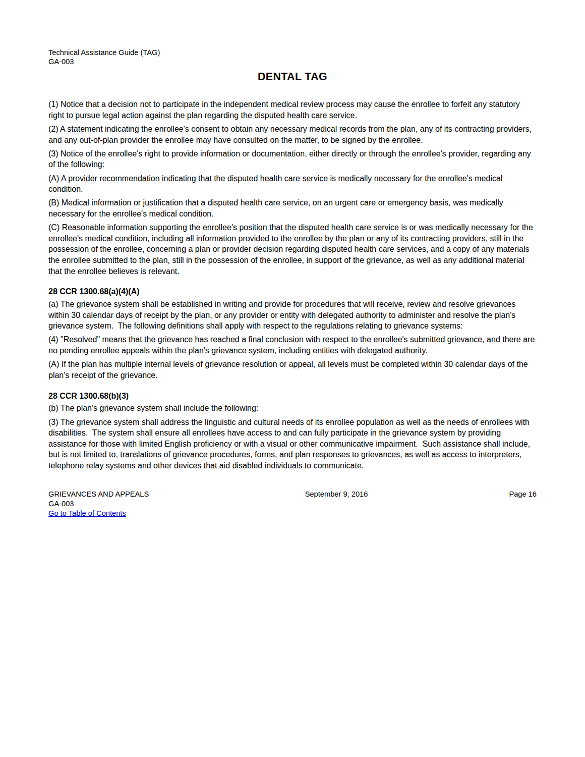Technical Assistance Guide (TAG)
GA-003
DENTAL TAG
(1) Notice that a decision not to participate in the independent medical review process may cause the enrollee to forfeit any statutory right to pursue legal action against the plan regarding the disputed health care service.
(2) A statement indicating the enrollee's consent to obtain any necessary medical records from the plan, any of its contracting providers, and any out-of-plan provider the enrollee may have consulted on the matter, to be signed by the enrollee.
(3) Notice of the enrollee's right to provide information or documentation, either directly or through the enrollee's provider, regarding any of the following:
(A) A provider recommendation indicating that the disputed health care service is medically necessary for the enrollee's medical condition.
(B) Medical information or justification that a disputed health care service, on an urgent care or emergency basis, was medically necessary for the enrollee's medical condition.
(C) Reasonable information supporting the enrollee's position that the disputed health care service is or was medically necessary for the enrollee's medical condition, including all information provided to the enrollee by the plan or any of its contracting providers, still in the possession of the enrollee, concerning a plan or provider decision regarding disputed health care services, and a copy of any materials the enrollee submitted to the plan, still in the possession of the enrollee, in support of the grievance, as well as any additional material that the enrollee believes is relevant.
28 CCR 1300.68(a)(4)(A)
(a) The grievance system shall be established in writing and provide for procedures that will receive, review and resolve grievances within 30 calendar days of receipt by the plan, or any provider or entity with delegated authority to administer and resolve the plan's grievance system. The following definitions shall apply with respect to the regulations relating to grievance systems:
(4) "Resolved" means that the grievance has reached a final conclusion with respect to the enrollee's submitted grievance, and there are no pending enrollee appeals within the plan's grievance system, including entities with delegated authority.
(A) If the plan has multiple internal levels of grievance resolution or appeal, all levels must be completed within 30 calendar days of the plan's receipt of the grievance.
28 CCR 1300.68(b)(3)
(b) The plan's grievance system shall include the following:
(3) The grievance system shall address the linguistic and cultural needs of its enrollee population as well as the needs of enrollees with disabilities. The system shall ensure all enrollees have access to and can fully participate in the grievance system by providing assistance for those with limited English proficiency or with a visual or other communicative impairment. Such assistance shall include, but is not limited to, translations of grievance procedures, forms, and plan responses to grievances, as well as access to interpreters, telephone relay systems and other devices that aid disabled individuals to communicate.
GRIEVANCES AND APPEALS
GA-003
Go to Table of Contents
September 9, 2016
Page 16